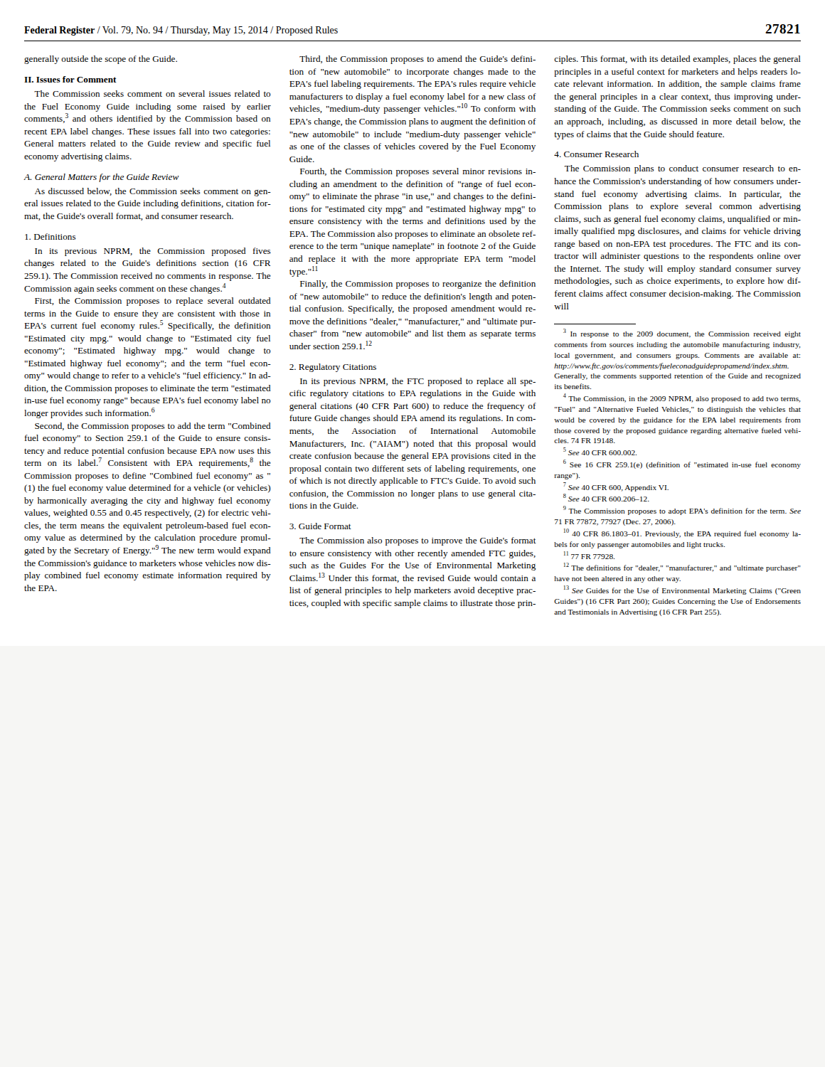Federal Register / Vol. 79, No. 94 / Thursday, May 15, 2014 / Proposed Rules
27821
generally outside the scope of the Guide.
II. Issues for Comment
The Commission seeks comment on several issues related to the Fuel Economy Guide including some raised by earlier comments,3 and others identified by the Commission based on recent EPA label changes. These issues fall into two categories: General matters related to the Guide review and specific fuel economy advertising claims.
A. General Matters for the Guide Review
As discussed below, the Commission seeks comment on general issues related to the Guide including definitions, citation format, the Guide's overall format, and consumer research.
1. Definitions
In its previous NPRM, the Commission proposed fives changes related to the Guide's definitions section (16 CFR 259.1). The Commission received no comments in response. The Commission again seeks comment on these changes.4
First, the Commission proposes to replace several outdated terms in the Guide to ensure they are consistent with those in EPA's current fuel economy rules.5 Specifically, the definition "Estimated city mpg." would change to "Estimated city fuel economy"; "Estimated highway mpg." would change to "Estimated highway fuel economy"; and the term "fuel economy" would change to refer to a vehicle's "fuel efficiency." In addition, the Commission proposes to eliminate the term "estimated in-use fuel economy range" because EPA's fuel economy label no longer provides such information.6
Second, the Commission proposes to add the term "Combined fuel economy" to Section 259.1 of the Guide to ensure consistency and reduce potential confusion because EPA now uses this term on its label.7 Consistent with EPA requirements,8 the Commission proposes to define "Combined fuel economy" as "(1) the fuel economy value determined for a vehicle (or vehicles) by harmonically averaging the city and highway fuel economy values, weighted 0.55 and 0.45 respectively, (2) for electric vehicles, the term means the equivalent petroleum-based fuel economy value as determined by the calculation procedure promulgated by the Secretary of Energy."9 The new term would expand the Commission's guidance to marketers whose vehicles now display combined fuel economy estimate information required by the EPA.
Third, the Commission proposes to amend the Guide's definition of "new automobile" to incorporate changes made to the EPA's fuel labeling requirements. The EPA's rules require vehicle manufacturers to display a fuel economy label for a new class of vehicles, "medium-duty passenger vehicles."10 To conform with EPA's change, the Commission plans to augment the definition of "new automobile" to include "medium-duty passenger vehicle" as one of the classes of vehicles covered by the Fuel Economy Guide.
Fourth, the Commission proposes several minor revisions including an amendment to the definition of "range of fuel economy" to eliminate the phrase "in use," and changes to the definitions for "estimated city mpg" and "estimated highway mpg" to ensure consistency with the terms and definitions used by the EPA. The Commission also proposes to eliminate an obsolete reference to the term "unique nameplate" in footnote 2 of the Guide and replace it with the more appropriate EPA term "model type."11
Finally, the Commission proposes to reorganize the definition of "new automobile" to reduce the definition's length and potential confusion. Specifically, the proposed amendment would remove the definitions "dealer," "manufacturer," and "ultimate purchaser" from "new automobile" and list them as separate terms under section 259.1.12
2. Regulatory Citations
In its previous NPRM, the FTC proposed to replace all specific regulatory citations to EPA regulations in the Guide with general citations (40 CFR Part 600) to reduce the frequency of future Guide changes should EPA amend its regulations. In comments, the Association of International Automobile Manufacturers, Inc. ("AIAM") noted that this proposal would create confusion because the general EPA provisions cited in the proposal contain two different sets of labeling requirements, one of which is not directly applicable to FTC's Guide. To avoid such confusion, the Commission no longer plans to use general citations in the Guide.
3. Guide Format
The Commission also proposes to improve the Guide's format to ensure consistency with other recently amended FTC guides, such as the Guides For the Use of Environmental Marketing Claims.13 Under this format, the revised Guide would contain a list of general principles to help marketers avoid deceptive practices, coupled with specific sample claims to illustrate those principles. This format, with its detailed examples, places the general principles in a useful context for marketers and helps readers locate relevant information. In addition, the sample claims frame the general principles in a clear context, thus improving understanding of the Guide. The Commission seeks comment on such an approach, including, as discussed in more detail below, the types of claims that the Guide should feature.
4. Consumer Research
The Commission plans to conduct consumer research to enhance the Commission's understanding of how consumers understand fuel economy advertising claims. In particular, the Commission plans to explore several common advertising claims, such as general fuel economy claims, unqualified or minimally qualified mpg disclosures, and claims for vehicle driving range based on non-EPA test procedures. The FTC and its contractor will administer questions to the respondents online over the Internet. The study will employ standard consumer survey methodologies, such as choice experiments, to explore how different claims affect consumer decision-making. The Commission will
3 In response to the 2009 document, the Commission received eight comments from sources including the automobile manufacturing industry, local government, and consumers groups. Comments are available at: http://www.ftc.gov/os/comments/fueleconadguidepropamend/index.shtm. Generally, the comments supported retention of the Guide and recognized its benefits.
4 The Commission, in the 2009 NPRM, also proposed to add two terms, "Fuel" and "Alternative Fueled Vehicles," to distinguish the vehicles that would be covered by the guidance for the EPA label requirements from those covered by the proposed guidance regarding alternative fueled vehicles. 74 FR 19148.
5 See 40 CFR 600.002.
6 See 16 CFR 259.1(e) (definition of "estimated in-use fuel economy range").
7 See 40 CFR 600, Appendix VI.
8 See 40 CFR 600.206–12.
9 The Commission proposes to adopt EPA's definition for the term. See 71 FR 77872, 77927 (Dec. 27, 2006).
10 40 CFR 86.1803–01. Previously, the EPA required fuel economy labels for only passenger automobiles and light trucks.
11 77 FR 77928.
12 The definitions for "dealer," "manufacturer," and "ultimate purchaser" have not been altered in any other way.
13 See Guides for the Use of Environmental Marketing Claims ("Green Guides") (16 CFR Part 260); Guides Concerning the Use of Endorsements and Testimonials in Advertising (16 CFR Part 255).